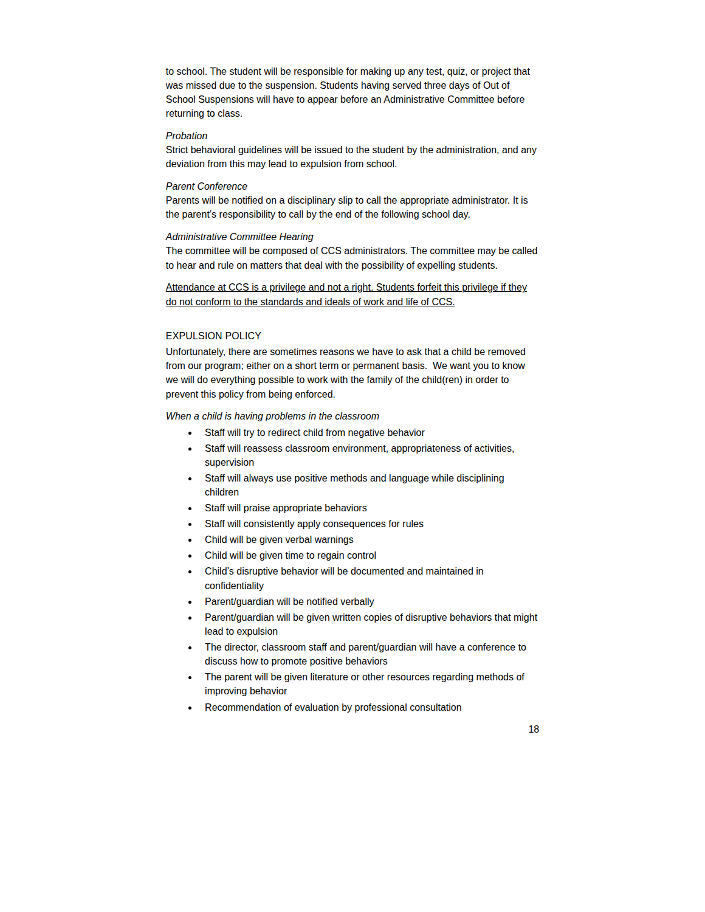to school. The student will be responsible for making up any test, quiz, or project that was missed due to the suspension. Students having served three days of Out of School Suspensions will have to appear before an Administrative Committee before returning to class.
Probation
Strict behavioral guidelines will be issued to the student by the administration, and any deviation from this may lead to expulsion from school.
Parent Conference
Parents will be notified on a disciplinary slip to call the appropriate administrator. It is the parent’s responsibility to call by the end of the following school day.
Administrative Committee Hearing
The committee will be composed of CCS administrators. The committee may be called to hear and rule on matters that deal with the possibility of expelling students.
Attendance at CCS is a privilege and not a right. Students forfeit this privilege if they do not conform to the standards and ideals of work and life of CCS.
EXPULSION POLICY
Unfortunately, there are sometimes reasons we have to ask that a child be removed from our program; either on a short term or permanent basis. We want you to know we will do everything possible to work with the family of the child(ren) in order to prevent this policy from being enforced.
When a child is having problems in the classroom
Staff will try to redirect child from negative behavior
Staff will reassess classroom environment, appropriateness of activities, supervision
Staff will always use positive methods and language while disciplining children
Staff will praise appropriate behaviors
Staff will consistently apply consequences for rules
Child will be given verbal warnings
Child will be given time to regain control
Child’s disruptive behavior will be documented and maintained in confidentiality
Parent/guardian will be notified verbally
Parent/guardian will be given written copies of disruptive behaviors that might lead to expulsion
The director, classroom staff and parent/guardian will have a conference to discuss how to promote positive behaviors
The parent will be given literature or other resources regarding methods of improving behavior
Recommendation of evaluation by professional consultation
18